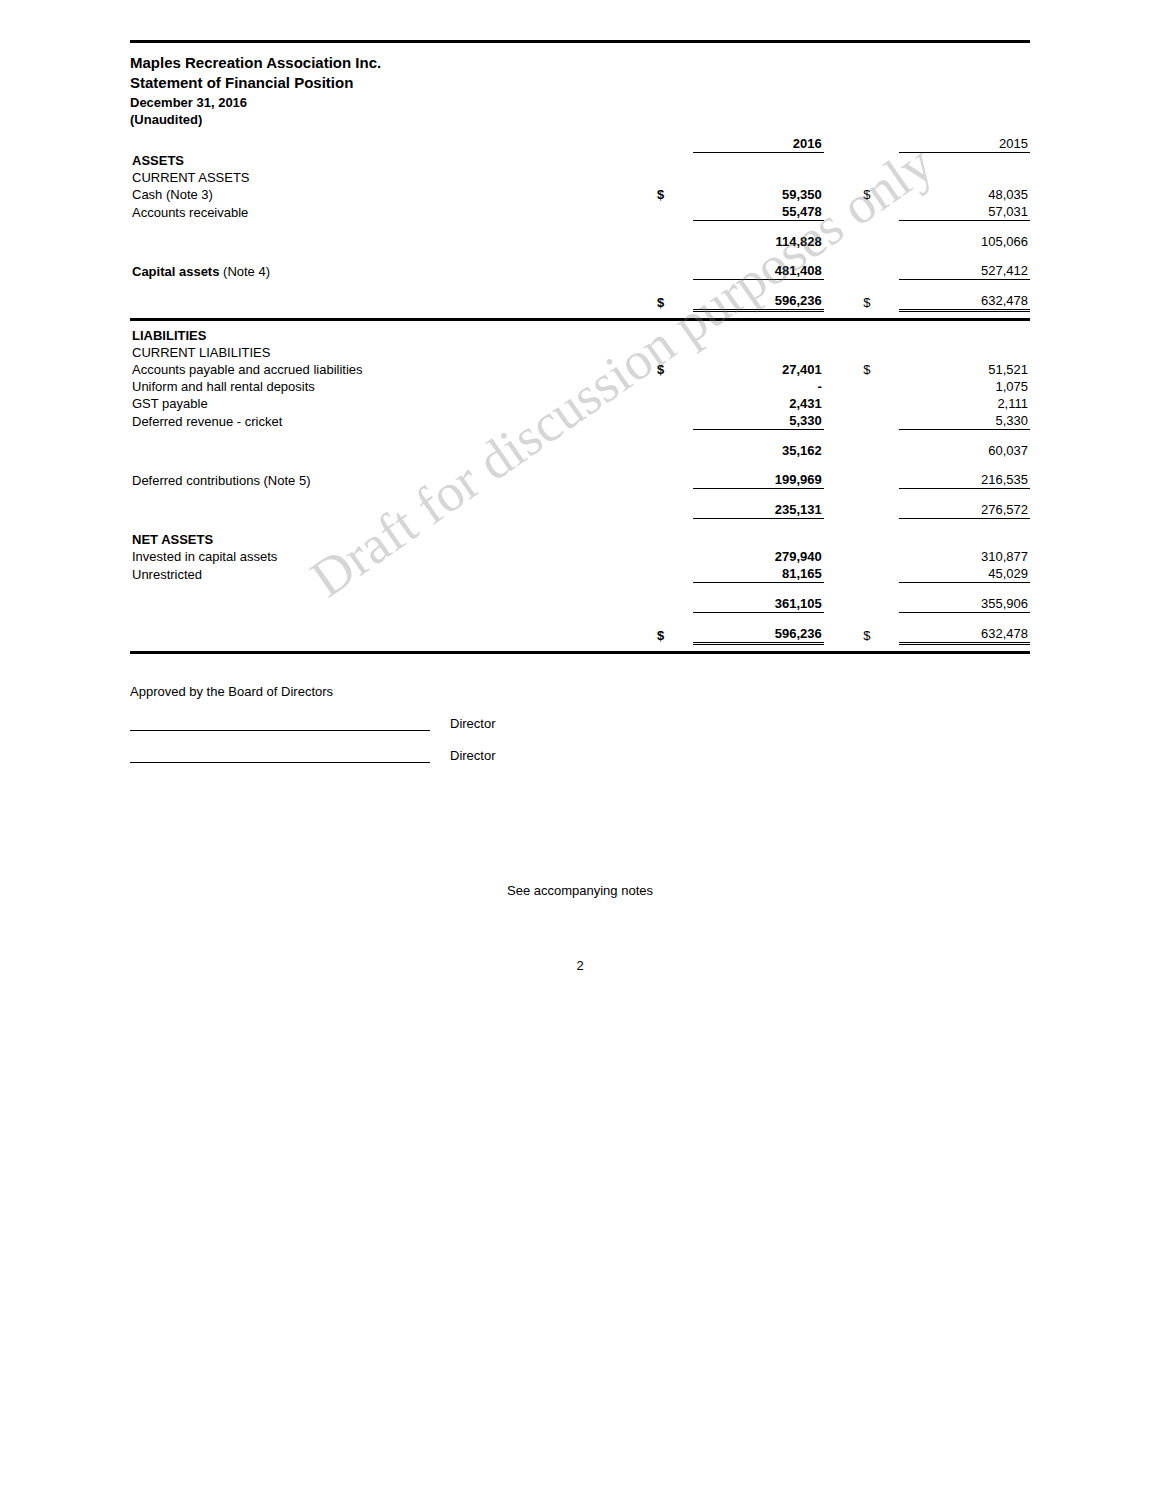Draft for discussion purposes only
Maples Recreation Association Inc.
Statement of Financial Position
December 31, 2016
(Unaudited)
| | | 2016 | | | 2015 |
| ASSETS | | | | | |
| CURRENT ASSETS | | | | | |
| Cash (Note 3) | $ | 59,350 | | $ | 48,035 |
| Accounts receivable | | 55,478 | | | 57,031 |
| | | 114,828 | | | 105,066 |
| Capital assets (Note 4) | | 481,408 | | | 527,412 |
| | $ | 596,236 | | $ | 632,478 |
| LIABILITIES | | | | | |
| CURRENT LIABILITIES | | | | | |
| Accounts payable and accrued liabilities | $ | 27,401 | | $ | 51,521 |
| Uniform and hall rental deposits | | - | | | 1,075 |
| GST payable | | 2,431 | | | 2,111 |
| Deferred revenue - cricket | | 5,330 | | | 5,330 |
| | | 35,162 | | | 60,037 |
| Deferred contributions (Note 5) | | 199,969 | | | 216,535 |
| | | 235,131 | | | 276,572 |
| NET ASSETS | | | | | |
| Invested in capital assets | | 279,940 | | | 310,877 |
| Unrestricted | | 81,165 | | | 45,029 |
| | | 361,105 | | | 355,906 |
| | $ | 596,236 | | $ | 632,478 |
Approved by the Board of Directors
Director
Director
See accompanying notes
2